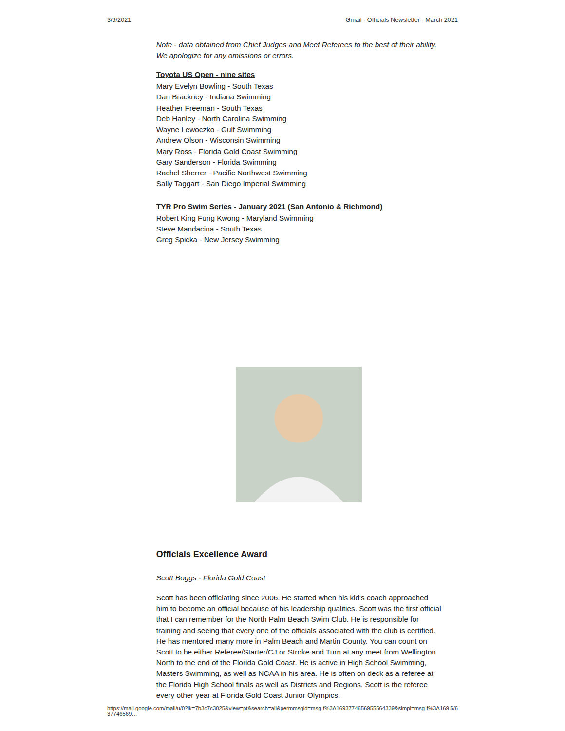3/9/2021 Gmail - Officials Newsletter - March 2021
Note - data obtained from Chief Judges and Meet Referees to the best of their ability. We apologize for any omissions or errors.
Toyota US Open - nine sites
Mary Evelyn Bowling - South Texas
Dan Brackney - Indiana Swimming
Heather Freeman - South Texas
Deb Hanley - North Carolina Swimming
Wayne Lewoczko - Gulf Swimming
Andrew Olson - Wisconsin Swimming
Mary Ross - Florida Gold Coast Swimming
Gary Sanderson - Florida Swimming
Rachel Sherrer - Pacific Northwest Swimming
Sally Taggart - San Diego Imperial Swimming
TYR Pro Swim Series - January 2021 (San Antonio & Richmond)
Robert King Fung Kwong - Maryland Swimming
Steve Mandacina - South Texas
Greg Spicka - New Jersey Swimming
Officials Excellence Award
Scott Boggs - Florida Gold Coast
Scott has been officiating since 2006. He started when his kid's coach approached him to become an official because of his leadership qualities. Scott was the first official that I can remember for the North Palm Beach Swim Club. He is responsible for training and seeing that every one of the officials associated with the club is certified. He has mentored many more in Palm Beach and Martin County. You can count on Scott to be either Referee/Starter/CJ or Stroke and Turn at any meet from Wellington North to the end of the Florida Gold Coast. He is active in High School Swimming, Masters Swimming, as well as NCAA in his area. He is often on deck as a referee at the Florida High School finals as well as Districts and Regions. Scott is the referee every other year at Florida Gold Coast Junior Olympics.
https://mail.google.com/mail/u/0?ik=7b3c7c3025&view=pt&search=all&permmsgid=msg-f%3A1693774656955564339&simpl=msg-f%3A16937746569… 5/6